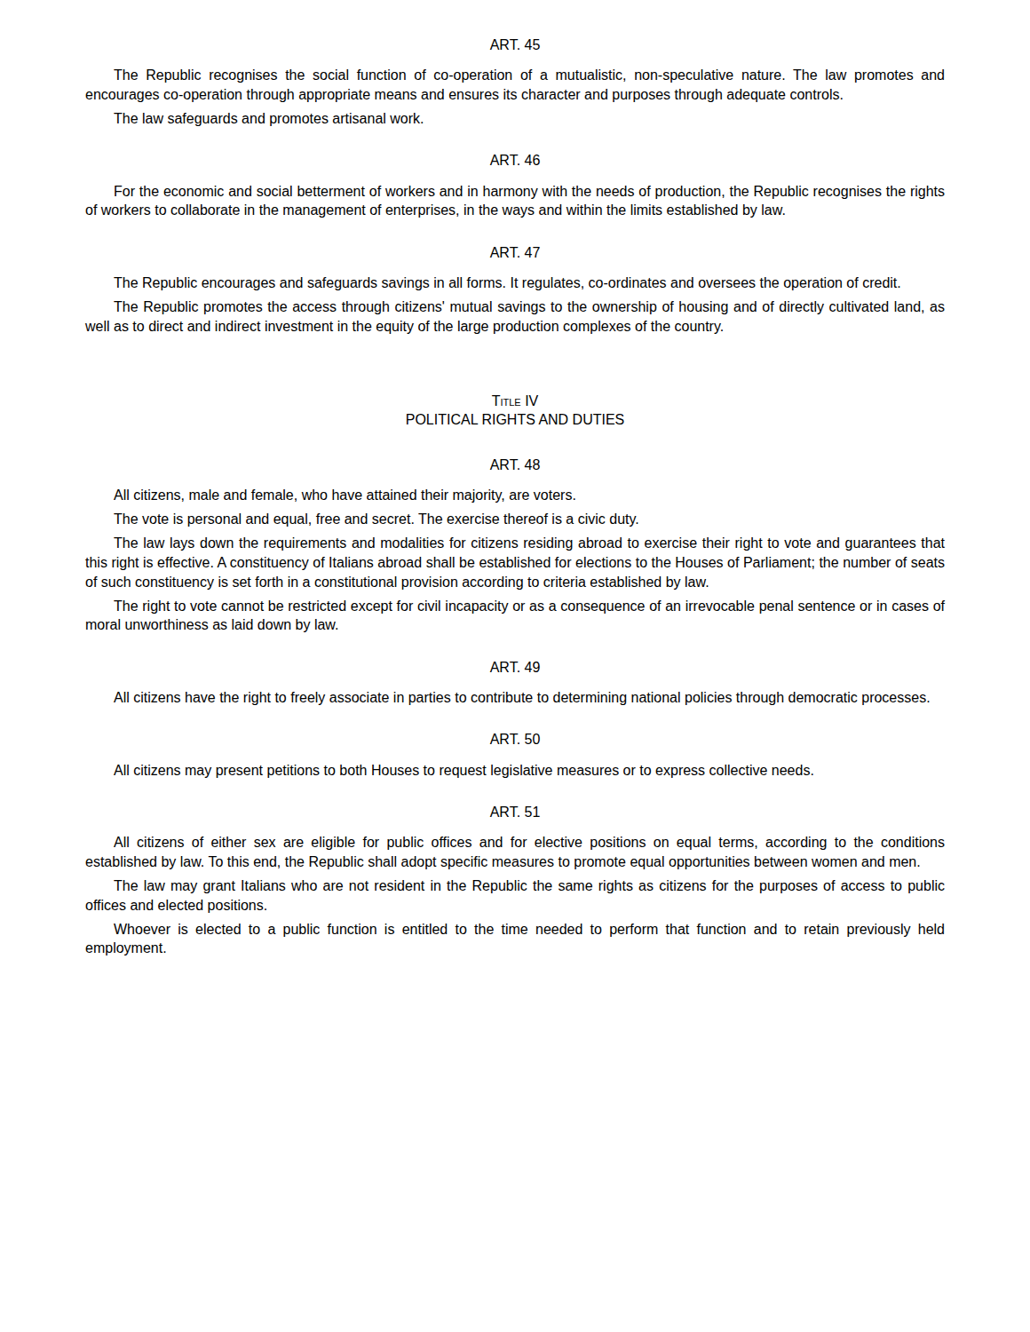ART. 45
The Republic recognises the social function of co-operation of a mutualistic, non-speculative nature. The law promotes and encourages co-operation through appropriate means and ensures its character and purposes through adequate controls.
The law safeguards and promotes artisanal work.
ART. 46
For the economic and social betterment of workers and in harmony with the needs of production, the Republic recognises the rights of workers to collaborate in the management of enterprises, in the ways and within the limits established by law.
ART. 47
The Republic encourages and safeguards savings in all forms. It regulates, co-ordinates and oversees the operation of credit.
The Republic promotes the access through citizens' mutual savings to the ownership of housing and of directly cultivated land, as well as to direct and indirect investment in the equity of the large production complexes of the country.
Title IV
POLITICAL RIGHTS AND DUTIES
ART. 48
All citizens, male and female, who have attained their majority, are voters.
The vote is personal and equal, free and secret. The exercise thereof is a civic duty.
The law lays down the requirements and modalities for citizens residing abroad to exercise their right to vote and guarantees that this right is effective. A constituency of Italians abroad shall be established for elections to the Houses of Parliament; the number of seats of such constituency is set forth in a constitutional provision according to criteria established by law.
The right to vote cannot be restricted except for civil incapacity or as a consequence of an irrevocable penal sentence or in cases of moral unworthiness as laid down by law.
ART. 49
All citizens have the right to freely associate in parties to contribute to determining national policies through democratic processes.
ART. 50
All citizens may present petitions to both Houses to request legislative measures or to express collective needs.
ART. 51
All citizens of either sex are eligible for public offices and for elective positions on equal terms, according to the conditions established by law. To this end, the Republic shall adopt specific measures to promote equal opportunities between women and men.
The law may grant Italians who are not resident in the Republic the same rights as citizens for the purposes of access to public offices and elected positions.
Whoever is elected to a public function is entitled to the time needed to perform that function and to retain previously held employment.